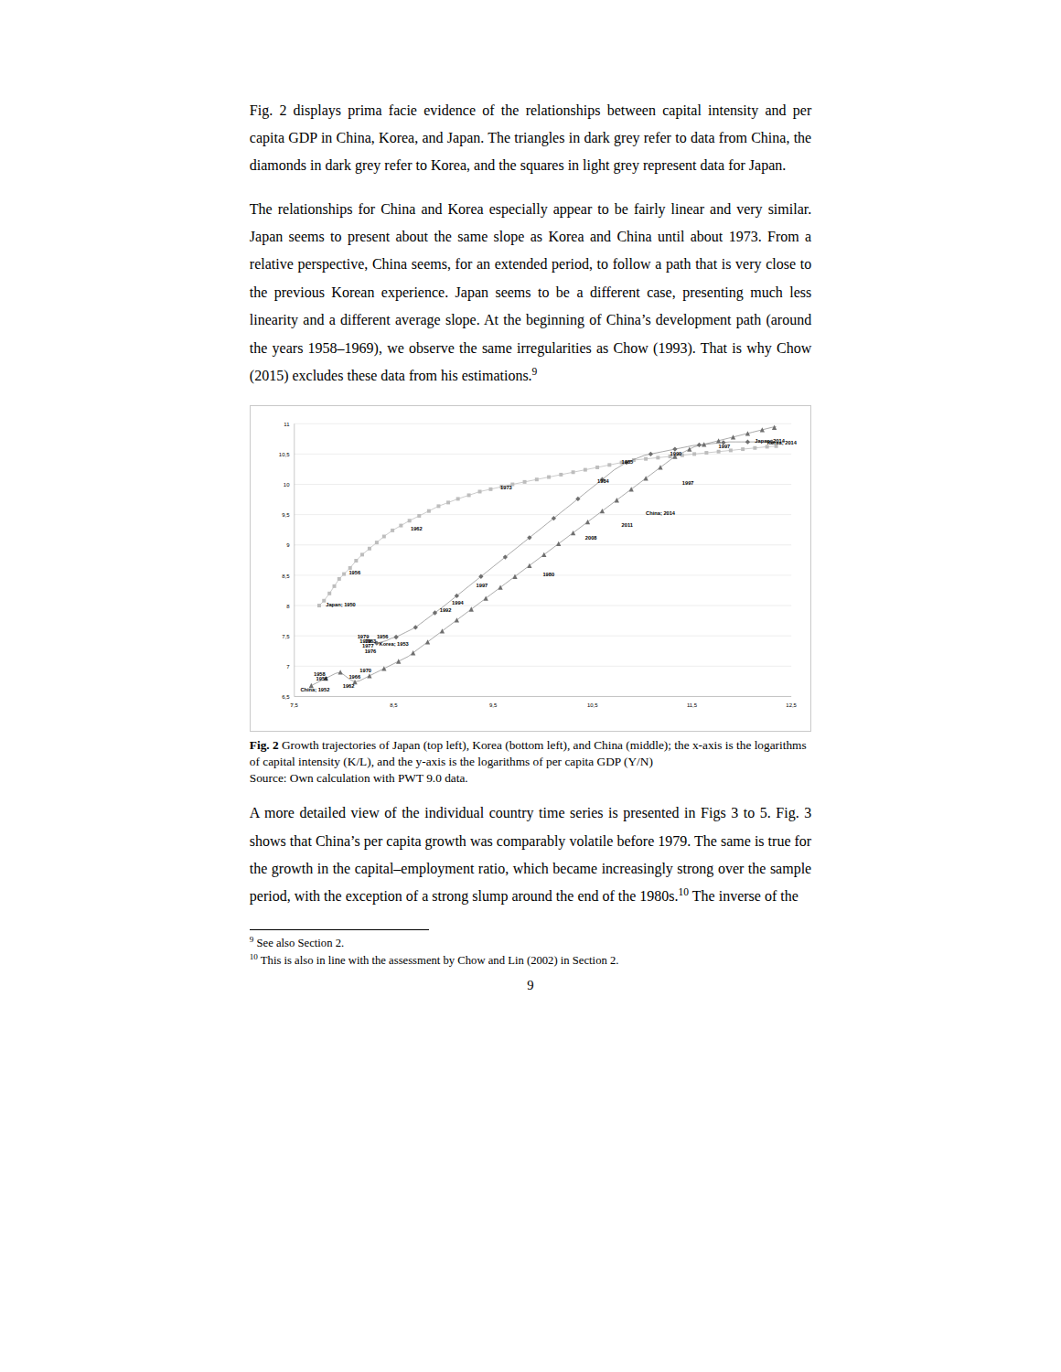Fig. 2 displays prima facie evidence of the relationships between capital intensity and per capita GDP in China, Korea, and Japan. The triangles in dark grey refer to data from China, the diamonds in dark grey refer to Korea, and the squares in light grey represent data for Japan.
The relationships for China and Korea especially appear to be fairly linear and very similar. Japan seems to present about the same slope as Korea and China until about 1973. From a relative perspective, China seems, for an extended period, to follow a path that is very close to the previous Korean experience. Japan seems to be a different case, presenting much less linearity and a different average slope. At the beginning of China’s development path (around the years 1958–1969), we observe the same irregularities as Chow (1993). That is why Chow (2015) excludes these data from his estimations.9
11 10,5 10 9,5 9 8,5 8 7,5 7 6,5 7,5 8,5 9,5 10,5 11,5 12,5 7,5 8,5 9,5 10,5 11,5 12,5 Japan; 1950 1956 1962 1973 1985 1990 1997 Japan; 2014 Korea; 1953 1956 1963 1992 1994 1997 1984 Korea; 2014 China; 1952 1956 1958 1962 1966 1970 1976 1977 1978 1979 1980 2008 2011 China; 2014 1997
Fig. 2 Growth trajectories of Japan (top left), Korea (bottom left), and China (middle); the x-axis is the logarithms of capital intensity (K/L), and the y-axis is the logarithms of per capita GDP (Y/N)
Source: Own calculation with PWT 9.0 data.
A more detailed view of the individual country time series is presented in Figs 3 to 5. Fig. 3 shows that China’s per capita growth was comparably volatile before 1979. The same is true for the growth in the capital–employment ratio, which became increasingly strong over the sample period, with the exception of a strong slump around the end of the 1980s.10 The inverse of the
9 See also Section 2.
10 This is also in line with the assessment by Chow and Lin (2002) in Section 2.
9